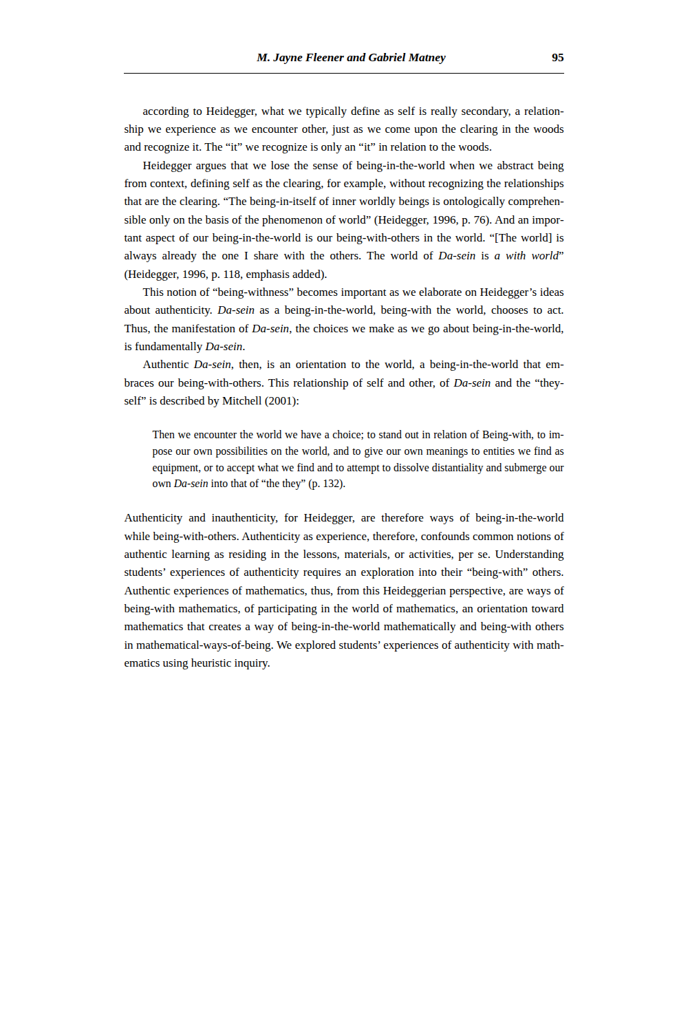M. Jayne Fleener and Gabriel Matney 95
according to Heidegger, what we typically define as self is really secondary, a relationship we experience as we encounter other, just as we come upon the clearing in the woods and recognize it. The “it” we recognize is only an “it” in relation to the woods.
Heidegger argues that we lose the sense of being-in-the-world when we abstract being from context, defining self as the clearing, for example, without recognizing the relationships that are the clearing. “The being-in-itself of inner worldly beings is ontologically comprehensible only on the basis of the phenomenon of world” (Heidegger, 1996, p. 76). And an important aspect of our being-in-the-world is our being-with-others in the world. “[The world] is always already the one I share with the others. The world of Da-sein is a with world” (Heidegger, 1996, p. 118, emphasis added).
This notion of “being-withness” becomes important as we elaborate on Heidegger’s ideas about authenticity. Da-sein as a being-in-the-world, being-with the world, chooses to act. Thus, the manifestation of Da-sein, the choices we make as we go about being-in-the-world, is fundamentally Da-sein.
Authentic Da-sein, then, is an orientation to the world, a being-in-the-world that embraces our being-with-others. This relationship of self and other, of Da-sein and the “they-self” is described by Mitchell (2001):
Then we encounter the world we have a choice; to stand out in relation of Being-with, to impose our own possibilities on the world, and to give our own meanings to entities we find as equipment, or to accept what we find and to attempt to dissolve distantiality and submerge our own Da-sein into that of “the they” (p. 132).
Authenticity and inauthenticity, for Heidegger, are therefore ways of being-in-the-world while being-with-others. Authenticity as experience, therefore, confounds common notions of authentic learning as residing in the lessons, materials, or activities, per se. Understanding students’ experiences of authenticity requires an exploration into their “being-with” others. Authentic experiences of mathematics, thus, from this Heideggerian perspective, are ways of being-with mathematics, of participating in the world of mathematics, an orientation toward mathematics that creates a way of being-in-the-world mathematically and being-with others in mathematical-ways-of-being. We explored students’ experiences of authenticity with mathematics using heuristic inquiry.